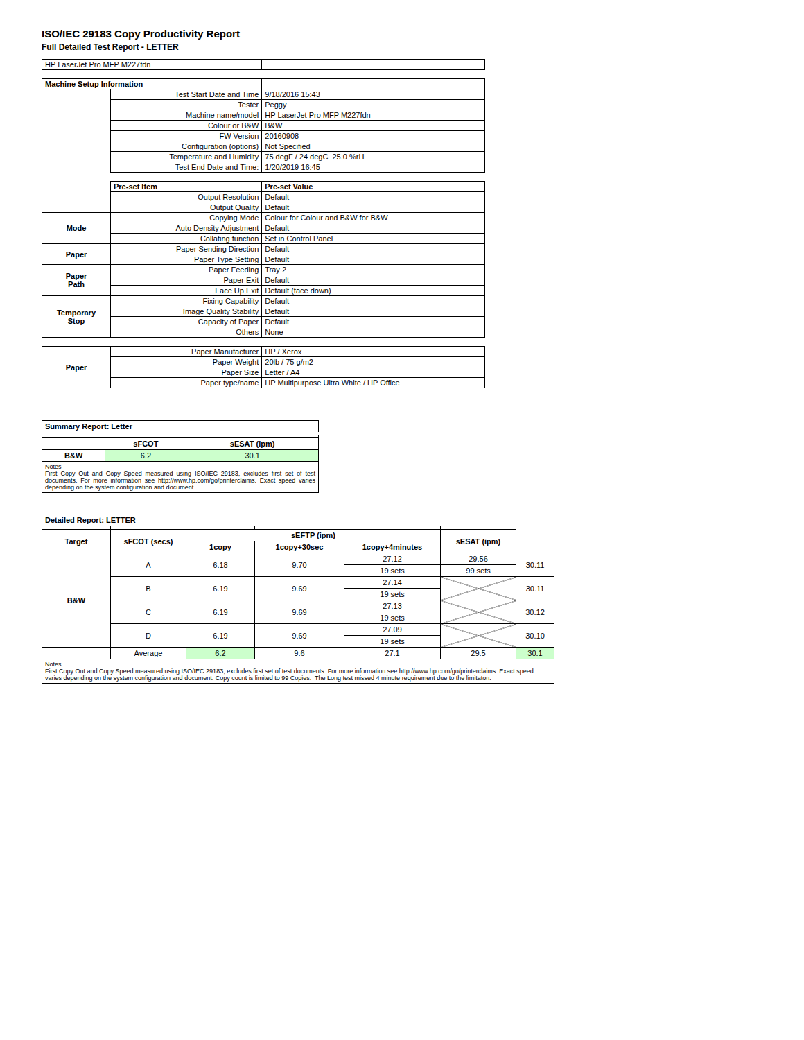ISO/IEC 29183 Copy Productivity Report
Full Detailed Test Report - LETTER
| HP LaserJet Pro MFP M227fdn | |
| Machine Setup Information | |
| | Test Start Date and Time | 9/18/2016 15:43 |
| | Tester | Peggy |
| | Machine name/model | HP LaserJet Pro MFP M227fdn |
| | Colour or B&W | B&W |
| | FW Version | 20160908 |
| | Configuration (options) | Not Specified |
| | Temperature and Humidity | 75 degF / 24 degC 25.0 %rH |
| | Test End Date and Time: | 1/20/2019 16:45 |
| | Pre-set Item | Pre-set Value |
| | Output Resolution | Default |
| | Output Quality | Default |
| Mode | Copying Mode | Colour for Colour and B&W for B&W |
| Auto Density Adjustment | Default |
| Collating function | Set in Control Panel |
| Paper | Paper Sending Direction | Default |
| Paper Type Setting | Default |
| Paper Path | Paper Feeding | Tray 2 |
| Paper Exit | Default |
| Face Up Exit | Default (face down) |
| Temporary Stop | Fixing Capability | Default |
| Image Quality Stability | Default |
| Capacity of Paper | Default |
| Others | None |
| Paper | Paper Manufacturer | HP / Xerox |
| Paper Weight | 20lb / 75 g/m2 |
| Paper Size | Letter / A4 |
| Paper type/name | HP Multipurpose Ultra White / HP Office |
Summary Report: Letter
| | sFCOT | sESAT (ipm) |
| --- | --- | --- |
| B&W | 6.2 | 30.1 |
Notes
First Copy Out and Copy Speed measured using ISO/IEC 29183, excludes first set of test documents. For more information see http://www.hp.com/go/printerclaims. Exact speed varies depending on the system configuration and document.
Detailed Report: LETTER
| Target | sFCOT (secs) | sEFTP (ipm) | sESAT (ipm) |
| --- | --- | --- | --- |
| 1copy | 1copy+30sec | 1copy+4minutes |
| B&W | A | 6.18 | 9.70 | 27.12 | 29.56 | 30.11 |
| 19 sets | 99 sets |
| B | 6.19 | 9.69 | 27.14 | | 30.11 |
| 19 sets |
| C | 6.19 | 9.69 | 27.13 | | 30.12 |
| 19 sets |
| D | 6.19 | 9.69 | 27.09 | | 30.10 |
| 19 sets |
| | Average | 6.2 | 9.6 | 27.1 | 29.5 | 30.1 |
Notes
First Copy Out and Copy Speed measured using ISO/IEC 29183, excludes first set of test documents. For more information see http://www.hp.com/go/printerclaims. Exact speed varies depending on the system configuration and document. Copy count is limited to 99 Copies. The Long test missed 4 minute requirement due to the limitaton.